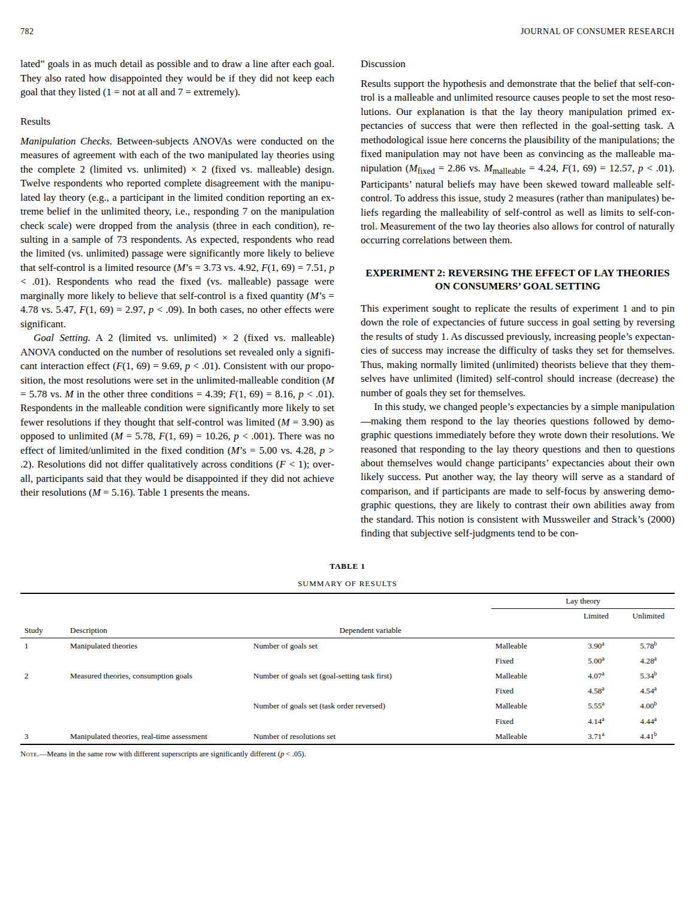782 Journal of Consumer Research
lated” goals in as much detail as possible and to draw a line after each goal. They also rated how disappointed they would be if they did not keep each goal that they listed (1 = not at all and 7 = extremely).
Results
Manipulation Checks. Between-subjects ANOVAs were conducted on the measures of agreement with each of the two manipulated lay theories using the complete 2 (limited vs. unlimited) × 2 (fixed vs. malleable) design. Twelve respondents who reported complete disagreement with the manipulated lay theory (e.g., a participant in the limited condition reporting an extreme belief in the unlimited theory, i.e., responding 7 on the manipulation check scale) were dropped from the analysis (three in each condition), resulting in a sample of 73 respondents. As expected, respondents who read the limited (vs. unlimited) passage were significantly more likely to believe that self-control is a limited resource (M’s = 3.73 vs. 4.92, F(1, 69) = 7.51, p < .01). Respondents who read the fixed (vs. malleable) passage were marginally more likely to believe that self-control is a fixed quantity (M’s = 4.78 vs. 5.47, F(1, 69) = 2.97, p < .09). In both cases, no other effects were significant.
Goal Setting. A 2 (limited vs. unlimited) × 2 (fixed vs. malleable) ANOVA conducted on the number of resolutions set revealed only a significant interaction effect (F(1, 69) = 9.69, p < .01). Consistent with our proposition, the most resolutions were set in the unlimited-malleable condition (M = 5.78 vs. M in the other three conditions = 4.39; F(1, 69) = 8.16, p < .01). Respondents in the malleable condition were significantly more likely to set fewer resolutions if they thought that self-control was limited (M = 3.90) as opposed to unlimited (M = 5.78, F(1, 69) = 10.26, p < .001). There was no effect of limited/unlimited in the fixed condition (M’s = 5.00 vs. 4.28, p > .2). Resolutions did not differ qualitatively across conditions (F < 1); overall, participants said that they would be disappointed if they did not achieve their resolutions (M = 5.16). Table 1 presents the means.
Discussion
Results support the hypothesis and demonstrate that the belief that self-control is a malleable and unlimited resource causes people to set the most resolutions. Our explanation is that the lay theory manipulation primed expectancies of success that were then reflected in the goal-setting task. A methodological issue here concerns the plausibility of the manipulations; the fixed manipulation may not have been as convincing as the malleable manipulation (Mfixed = 2.86 vs. Mmalleable = 4.24, F(1, 69) = 12.57, p < .01). Participants’ natural beliefs may have been skewed toward malleable self-control. To address this issue, study 2 measures (rather than manipulates) beliefs regarding the malleability of self-control as well as limits to self-control. Measurement of the two lay theories also allows for control of naturally occurring correlations between them.
Experiment 2: Reversing the Effect of Lay Theories on Consumers’ Goal Setting
This experiment sought to replicate the results of experiment 1 and to pin down the role of expectancies of future success in goal setting by reversing the results of study 1. As discussed previously, increasing people’s expectancies of success may increase the difficulty of tasks they set for themselves. Thus, making normally limited (unlimited) theorists believe that they themselves have unlimited (limited) self-control should increase (decrease) the number of goals they set for themselves.
In this study, we changed people’s expectancies by a simple manipulation—making them respond to the lay theories questions followed by demographic questions immediately before they wrote down their resolutions. We reasoned that responding to the lay theory questions and then to questions about themselves would change participants’ expectancies about their own likely success. Put another way, the lay theory will serve as a standard of comparison, and if participants are made to self-focus by answering demographic questions, they are likely to contrast their own abilities away from the standard. This notion is consistent with Mussweiler and Strack’s (2000) finding that subjective self-judgments tend to be con-
TABLE 1
SUMMARY OF RESULTS
| | | | Lay theory |
| --- | --- | --- | --- |
| | Limited | Unlimited |
| Study | Description | Dependent variable | | | |
| 1 | Manipulated theories | Number of goals set | Malleable | 3.90 a | 5.78 b |
| | | | Fixed | 5.00 a | 4.28 a |
| 2 | Measured theories, consumption goals | Number of goals set (goal-setting task first) | Malleable | 4.07 a | 5.34 b |
| | | | Fixed | 4.58 a | 4.54 a |
| | | Number of goals set (task order reversed) | Malleable | 5.55 a | 4.00 b |
| | | | Fixed | 4.14 a | 4.44 a |
| 3 | Manipulated theories, real-time assessment | Number of resolutions set | Malleable | 3.71 a | 4.41 b |
Note.—Means in the same row with different superscripts are significantly different (p < .05).